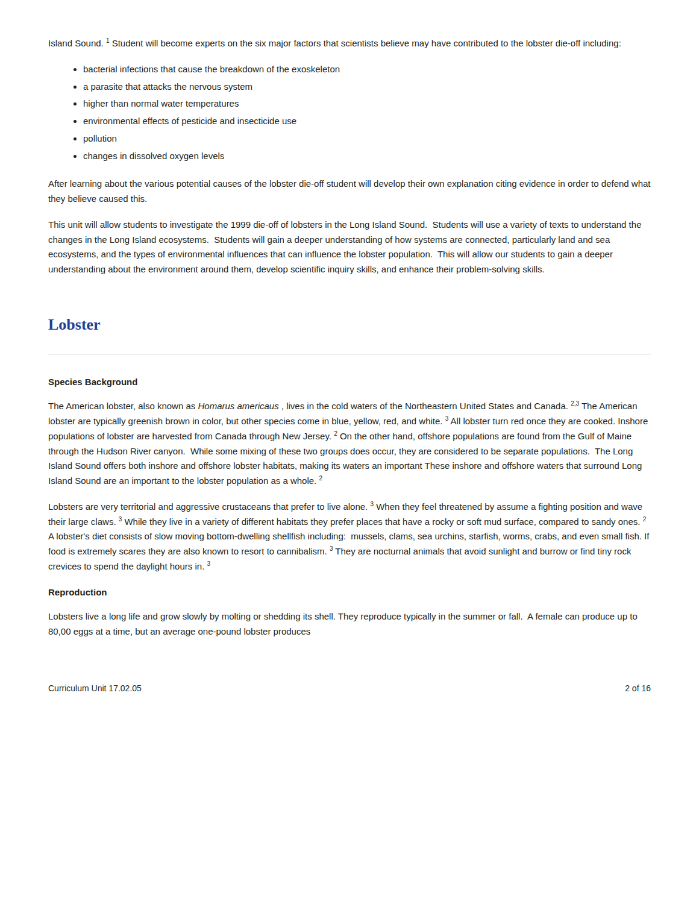Island Sound. 1 Student will become experts on the six major factors that scientists believe may have contributed to the lobster die-off including:
bacterial infections that cause the breakdown of the exoskeleton
a parasite that attacks the nervous system
higher than normal water temperatures
environmental effects of pesticide and insecticide use
pollution
changes in dissolved oxygen levels
After learning about the various potential causes of the lobster die-off student will develop their own explanation citing evidence in order to defend what they believe caused this.
This unit will allow students to investigate the 1999 die-off of lobsters in the Long Island Sound. Students will use a variety of texts to understand the changes in the Long Island ecosystems. Students will gain a deeper understanding of how systems are connected, particularly land and sea ecosystems, and the types of environmental influences that can influence the lobster population. This will allow our students to gain a deeper understanding about the environment around them, develop scientific inquiry skills, and enhance their problem-solving skills.
Lobster
Species Background
The American lobster, also known as Homarus americaus , lives in the cold waters of the Northeastern United States and Canada. 2,3 The American lobster are typically greenish brown in color, but other species come in blue, yellow, red, and white. 3 All lobster turn red once they are cooked. Inshore populations of lobster are harvested from Canada through New Jersey. 2 On the other hand, offshore populations are found from the Gulf of Maine through the Hudson River canyon. While some mixing of these two groups does occur, they are considered to be separate populations. The Long Island Sound offers both inshore and offshore lobster habitats, making its waters an important These inshore and offshore waters that surround Long Island Sound are an important to the lobster population as a whole. 2
Lobsters are very territorial and aggressive crustaceans that prefer to live alone. 3 When they feel threatened by assume a fighting position and wave their large claws. 3 While they live in a variety of different habitats they prefer places that have a rocky or soft mud surface, compared to sandy ones. 2 A lobster's diet consists of slow moving bottom-dwelling shellfish including: mussels, clams, sea urchins, starfish, worms, crabs, and even small fish. If food is extremely scares they are also known to resort to cannibalism. 3 They are nocturnal animals that avoid sunlight and burrow or find tiny rock crevices to spend the daylight hours in. 3
Reproduction
Lobsters live a long life and grow slowly by molting or shedding its shell. They reproduce typically in the summer or fall. A female can produce up to 80,00 eggs at a time, but an average one-pound lobster produces
Curriculum Unit 17.02.05 2 of 16